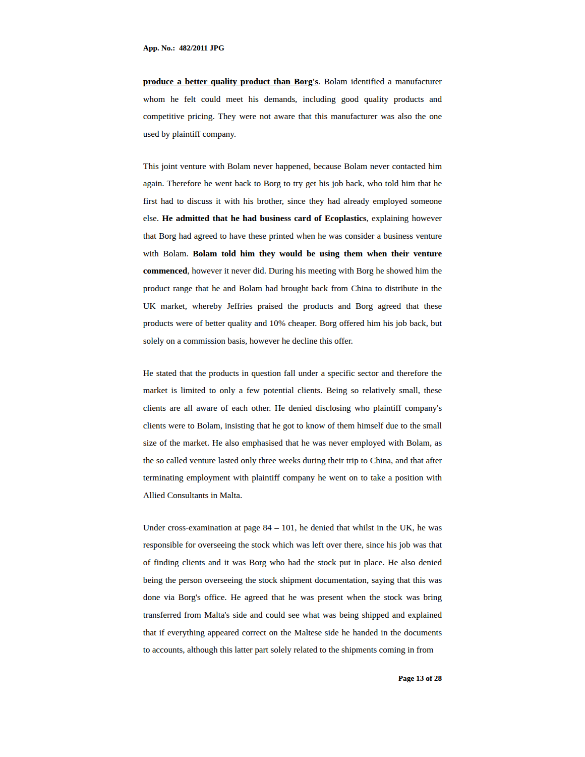App. No.: 482/2011 JPG
produce a better quality product than Borg's. Bolam identified a manufacturer whom he felt could meet his demands, including good quality products and competitive pricing. They were not aware that this manufacturer was also the one used by plaintiff company.
This joint venture with Bolam never happened, because Bolam never contacted him again. Therefore he went back to Borg to try get his job back, who told him that he first had to discuss it with his brother, since they had already employed someone else. He admitted that he had business card of Ecoplastics, explaining however that Borg had agreed to have these printed when he was consider a business venture with Bolam. Bolam told him they would be using them when their venture commenced, however it never did. During his meeting with Borg he showed him the product range that he and Bolam had brought back from China to distribute in the UK market, whereby Jeffries praised the products and Borg agreed that these products were of better quality and 10% cheaper. Borg offered him his job back, but solely on a commission basis, however he decline this offer.
He stated that the products in question fall under a specific sector and therefore the market is limited to only a few potential clients. Being so relatively small, these clients are all aware of each other. He denied disclosing who plaintiff company's clients were to Bolam, insisting that he got to know of them himself due to the small size of the market. He also emphasised that he was never employed with Bolam, as the so called venture lasted only three weeks during their trip to China, and that after terminating employment with plaintiff company he went on to take a position with Allied Consultants in Malta.
Under cross-examination at page 84 – 101, he denied that whilst in the UK, he was responsible for overseeing the stock which was left over there, since his job was that of finding clients and it was Borg who had the stock put in place. He also denied being the person overseeing the stock shipment documentation, saying that this was done via Borg's office. He agreed that he was present when the stock was bring transferred from Malta's side and could see what was being shipped and explained that if everything appeared correct on the Maltese side he handed in the documents to accounts, although this latter part solely related to the shipments coming in from
Page 13 of 28